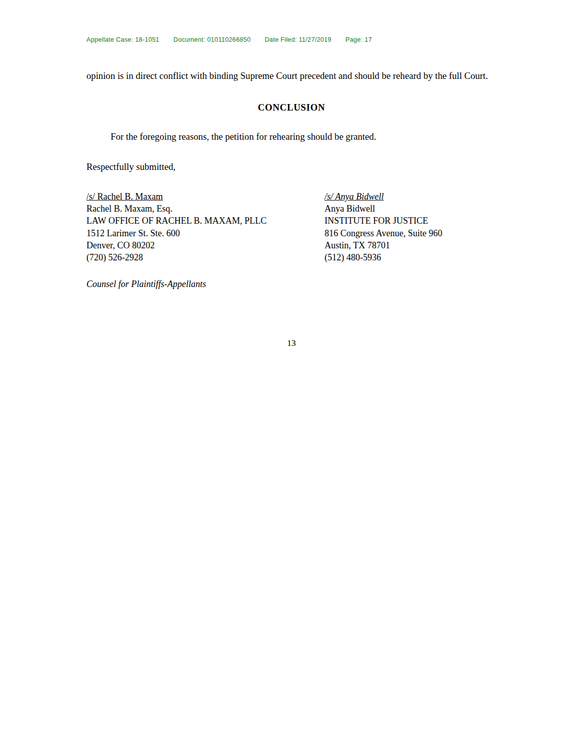Appellate Case: 18-1051 Document: 010110266850 Date Filed: 11/27/2019 Page: 17
opinion is in direct conflict with binding Supreme Court precedent and should be reheard by the full Court.
CONCLUSION
For the foregoing reasons, the petition for rehearing should be granted.
Respectfully submitted,
/s/ Rachel B. Maxam
Rachel B. Maxam, Esq.
LAW OFFICE OF RACHEL B. MAXAM, PLLC
1512 Larimer St. Ste. 600
Denver, CO 80202
(720) 526-2928
/s/ Anya Bidwell
Anya Bidwell
INSTITUTE FOR JUSTICE
816 Congress Avenue, Suite 960
Austin, TX 78701
(512) 480-5936
Counsel for Plaintiffs-Appellants
13